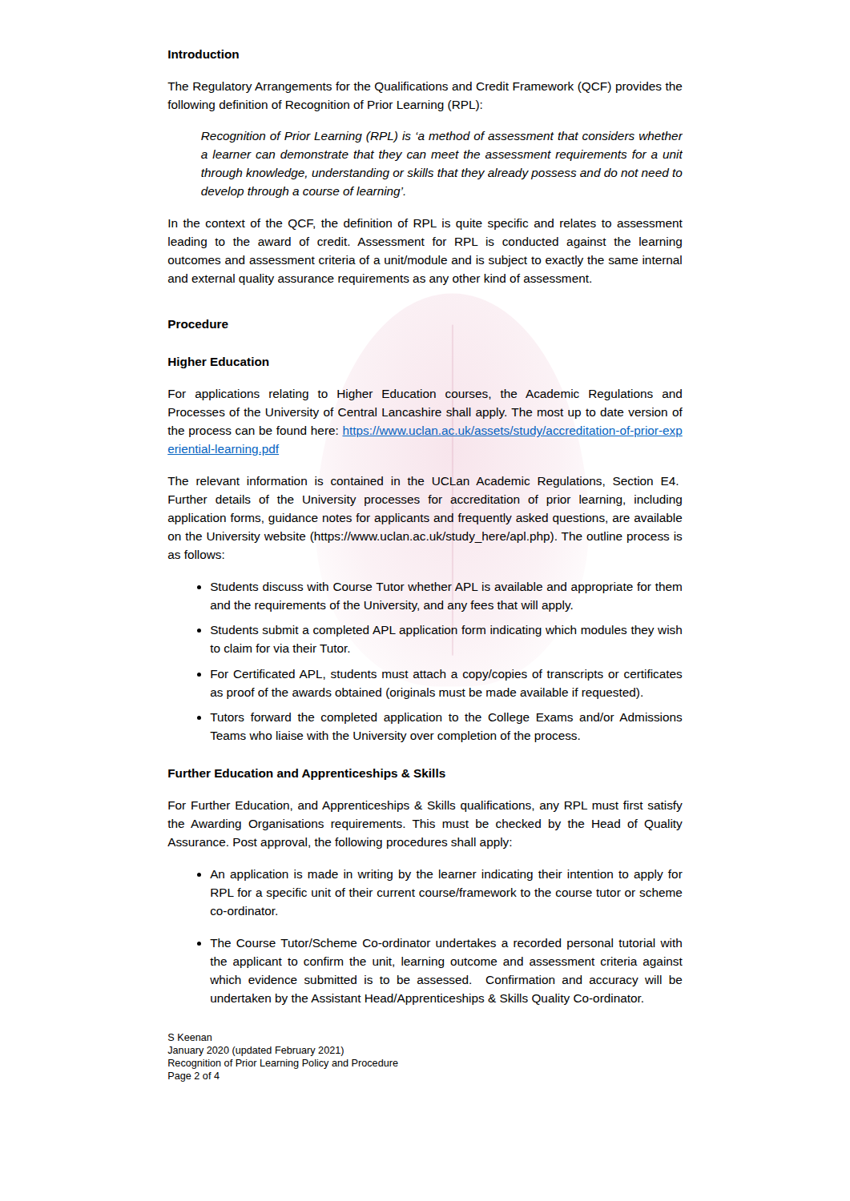Introduction
The Regulatory Arrangements for the Qualifications and Credit Framework (QCF) provides the following definition of Recognition of Prior Learning (RPL):
Recognition of Prior Learning (RPL) is ‘a method of assessment that considers whether a learner can demonstrate that they can meet the assessment requirements for a unit through knowledge, understanding or skills that they already possess and do not need to develop through a course of learning’.
In the context of the QCF, the definition of RPL is quite specific and relates to assessment leading to the award of credit. Assessment for RPL is conducted against the learning outcomes and assessment criteria of a unit/module and is subject to exactly the same internal and external quality assurance requirements as any other kind of assessment.
Procedure
Higher Education
For applications relating to Higher Education courses, the Academic Regulations and Processes of the University of Central Lancashire shall apply. The most up to date version of the process can be found here: https://www.uclan.ac.uk/assets/study/accreditation-of-prior-experiential-learning.pdf
The relevant information is contained in the UCLan Academic Regulations, Section E4. Further details of the University processes for accreditation of prior learning, including application forms, guidance notes for applicants and frequently asked questions, are available on the University website (https://www.uclan.ac.uk/study_here/apl.php). The outline process is as follows:
Students discuss with Course Tutor whether APL is available and appropriate for them and the requirements of the University, and any fees that will apply.
Students submit a completed APL application form indicating which modules they wish to claim for via their Tutor.
For Certificated APL, students must attach a copy/copies of transcripts or certificates as proof of the awards obtained (originals must be made available if requested).
Tutors forward the completed application to the College Exams and/or Admissions Teams who liaise with the University over completion of the process.
Further Education and Apprenticeships & Skills
For Further Education, and Apprenticeships & Skills qualifications, any RPL must first satisfy the Awarding Organisations requirements. This must be checked by the Head of Quality Assurance. Post approval, the following procedures shall apply:
An application is made in writing by the learner indicating their intention to apply for RPL for a specific unit of their current course/framework to the course tutor or scheme co-ordinator.
The Course Tutor/Scheme Co-ordinator undertakes a recorded personal tutorial with the applicant to confirm the unit, learning outcome and assessment criteria against which evidence submitted is to be assessed. Confirmation and accuracy will be undertaken by the Assistant Head/Apprenticeships & Skills Quality Co-ordinator.
S Keenan
January 2020 (updated February 2021)
Recognition of Prior Learning Policy and Procedure
Page 2 of 4